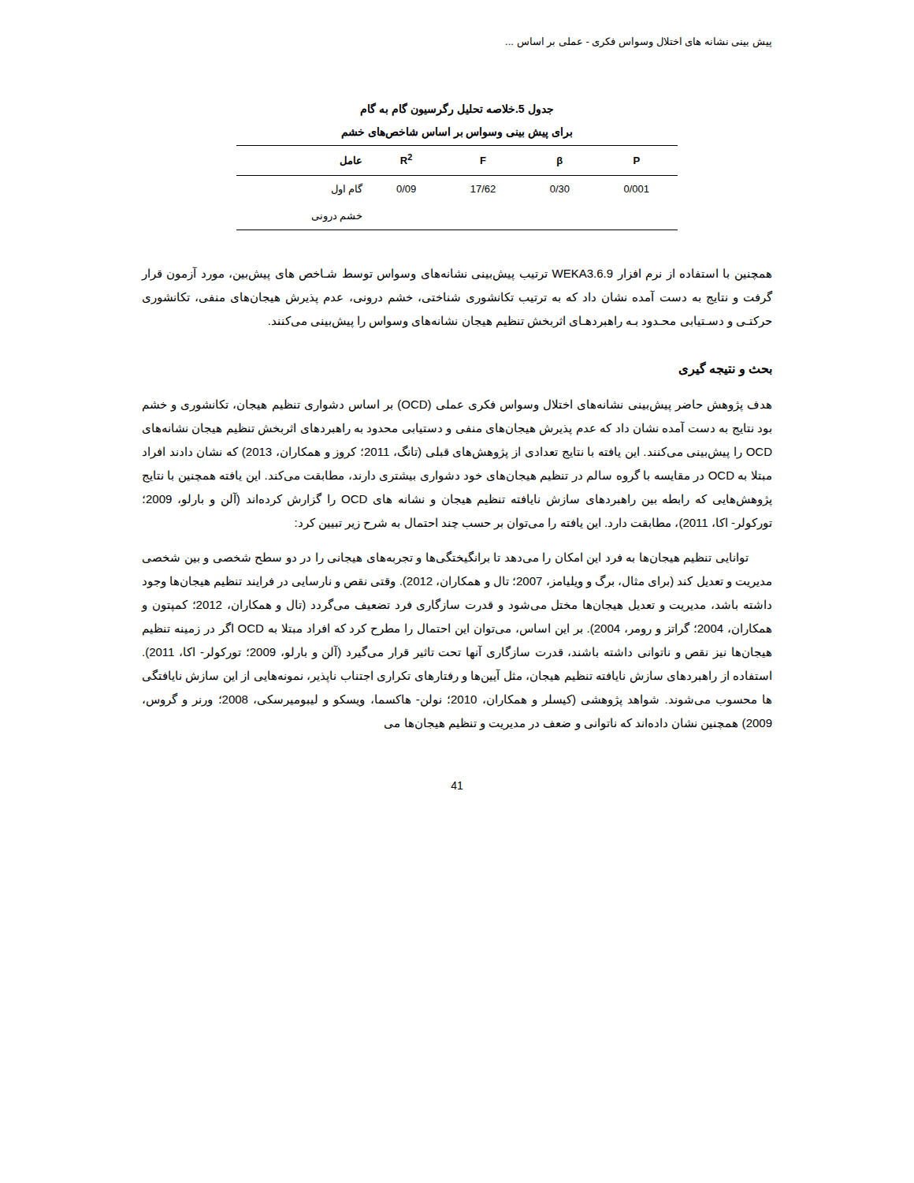پیش بینی نشانه های اختلال وسواس فکری - عملی بر اساس ...
جدول 5.خلاصه تحلیل رگرسیون گام به گام
برای پیش بینی وسواس بر اساس شاخص‌های خشم
| P | β | F | R 2 | عامل |
| --- | --- | --- | --- | --- |
| 0/001 | 0/30 | 17/62 | 0/09 | گام اول |
| | | | | خشم درونی |
همچنین با استفاده از نرم افزار WEKA3.6.9 ترتیب پیش‌بینی نشانه‌های وسواس توسط شـاخص های پیش‌بین، مورد آزمون قرار گرفت و نتایج به دست آمده نشان داد که به ترتیب تکانشوری شناختی، خشم درونی، عدم پذیرش هیجان‌های منفی، تکانشوری حرکتـی و دسـتیابی محـدود بـه راهبردهـای اثربخش تنظیم هیجان نشانه‌های وسواس را پیش‌بینی می‌کنند.
بحث و نتیجه گیری
هدف پژوهش حاضر پیش‌بینی نشانه‌های اختلال وسواس فکری عملی (OCD) بر اساس دشواری تنظیم هیجان، تکانشوری و خشم بود نتایج به دست آمده نشان داد که عدم پذیرش هیجان‌های منفی و دستیابی محدود به راهبردهای اثربخش تنظیم هیجان نشانه‌های OCD را پیش‌بینی می‌کنند. این یافته با نتایج تعدادی از پژوهش‌های قبلی (تانگ، 2011؛ کروز و همکاران، 2013) که نشان دادند افراد مبتلا به OCD در مقایسه با گروه سالم در تنظیم هیجان‌های خود دشواری بیشتری دارند، مطابقت می‌کند. این یافته همچنین با نتایج پژوهش‌هایی که رابطه بین راهبردهای سازش نایافته تنظیم هیجان و نشانه های OCD را گزارش کرده‌اند (آلن و بارلو، 2009؛ تورکولر- اکا، 2011)، مطابقت دارد. این یافته را می‌توان بر حسب چند احتمال به شرح زیر تبیین کرد:
توانایی تنظیم هیجان‌ها به فرد این امکان را می‌دهد تا برانگیختگی‌ها و تجربه‌های هیجانی را در دو سطح شخصی و بین شخصی مدیریت و تعدیل کند (برای مثال، برگ و ویلیامز، 2007؛ تال و همکاران، 2012). وقتی نقص و نارسایی در فرایند تنظیم هیجان‌ها وجود داشته باشد، مدیریت و تعدیل هیجان‌ها مختل می‌شود و قدرت سازگاری فرد تضعیف می‌گردد (تال و همکاران، 2012؛ کمپتون و همکاران، 2004؛ گراتز و رومر، 2004). بر این اساس، می‌توان این احتمال را مطرح کرد که افراد مبتلا به OCD اگر در زمینه تنظیم هیجان‌ها نیز نقص و ناتوانی داشته باشند، قدرت سازگاری آنها تحت تاثیر قرار می‌گیرد (آلن و بارلو، 2009؛ تورکولر- اکا، 2011). استفاده از راهبردهای سازش نایافته تنظیم هیجان، مثل آیین‌ها و رفتارهای تکراری اجتناب ناپذیر، نمونه‌هایی از این سازش نایافتگی ها محسوب می‌شوند. شواهد پژوهشی (کیسلر و همکاران، 2010؛ نولن- هاکسما، ویسکو و لیبومیرسکی، 2008؛ ورنر و گروس، 2009) همچنین نشان داده‌اند که ناتوانی و ضعف در مدیریت و تنظیم هیجان‌ها می
41